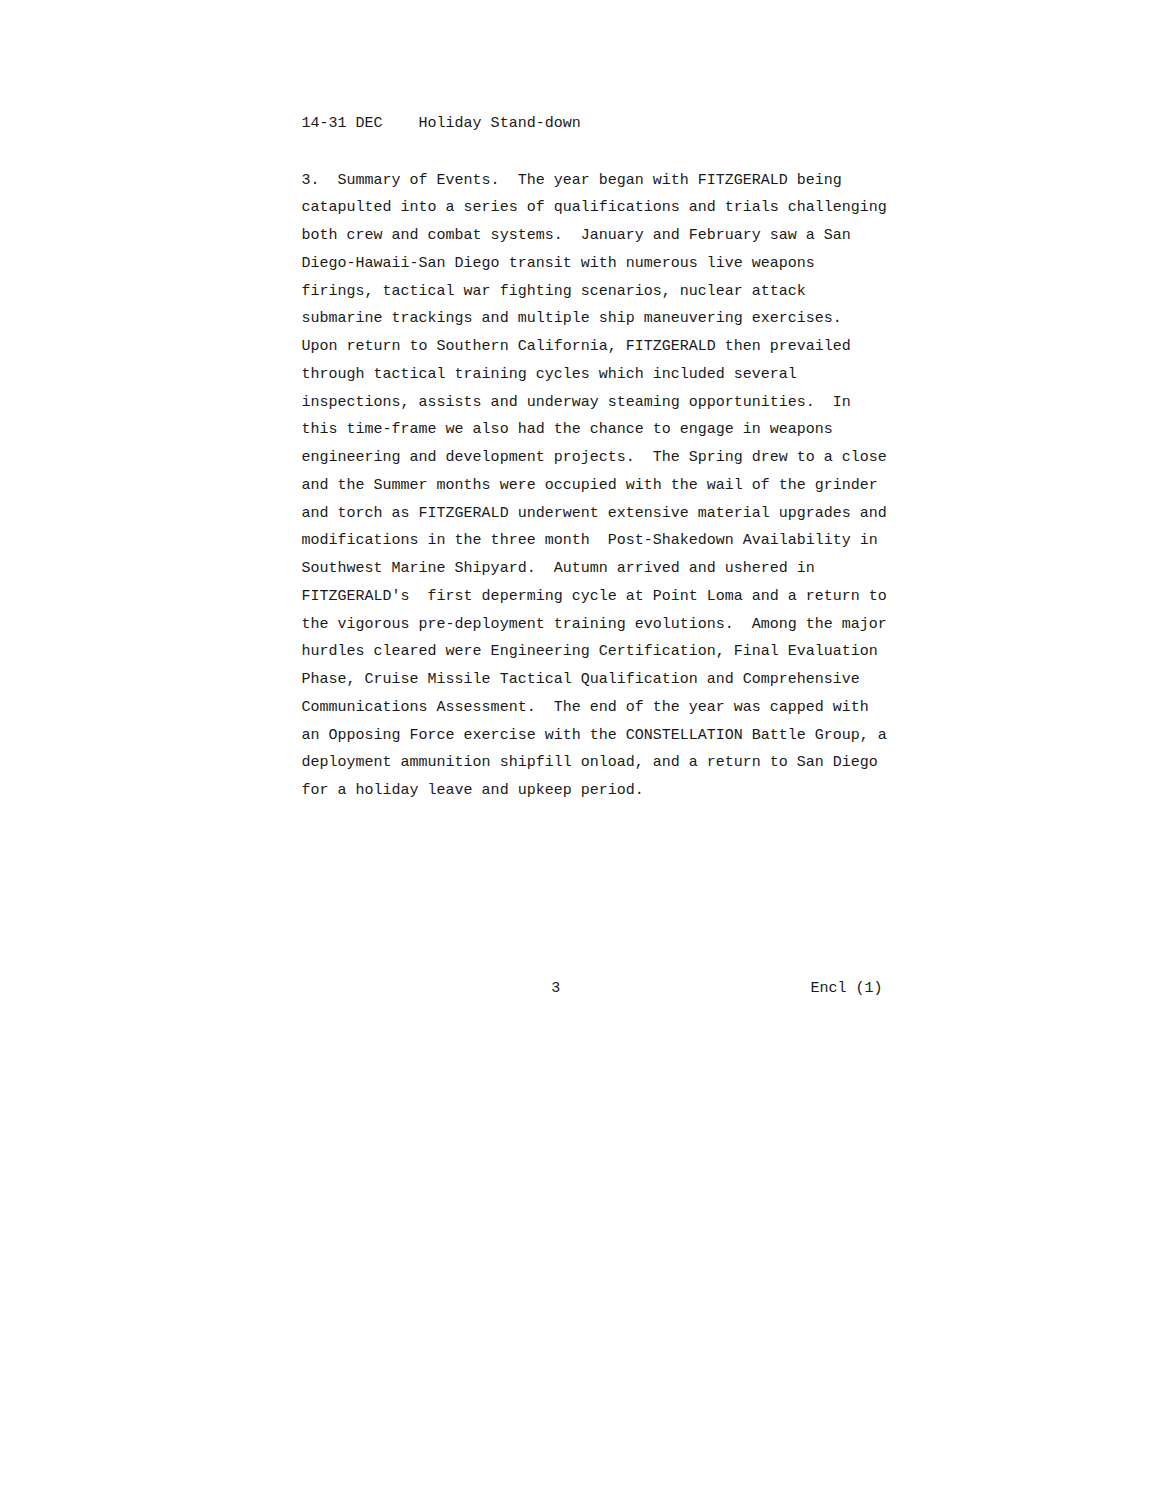14-31 DEC Holiday Stand-down
3. Summary of Events. The year began with FITZGERALD being catapulted into a series of qualifications and trials challenging both crew and combat systems. January and February saw a San Diego-Hawaii-San Diego transit with numerous live weapons firings, tactical war fighting scenarios, nuclear attack submarine trackings and multiple ship maneuvering exercises. Upon return to Southern California, FITZGERALD then prevailed through tactical training cycles which included several inspections, assists and underway steaming opportunities. In this time-frame we also had the chance to engage in weapons engineering and development projects. The Spring drew to a close and the Summer months were occupied with the wail of the grinder and torch as FITZGERALD underwent extensive material upgrades and modifications in the three month Post-Shakedown Availability in Southwest Marine Shipyard. Autumn arrived and ushered in FITZGERALD's first deperming cycle at Point Loma and a return to the vigorous pre-deployment training evolutions. Among the major hurdles cleared were Engineering Certification, Final Evaluation Phase, Cruise Missile Tactical Qualification and Comprehensive Communications Assessment. The end of the year was capped with an Opposing Force exercise with the CONSTELLATION Battle Group, a deployment ammunition shipfill onload, and a return to San Diego for a holiday leave and upkeep period.
3 Encl (1)